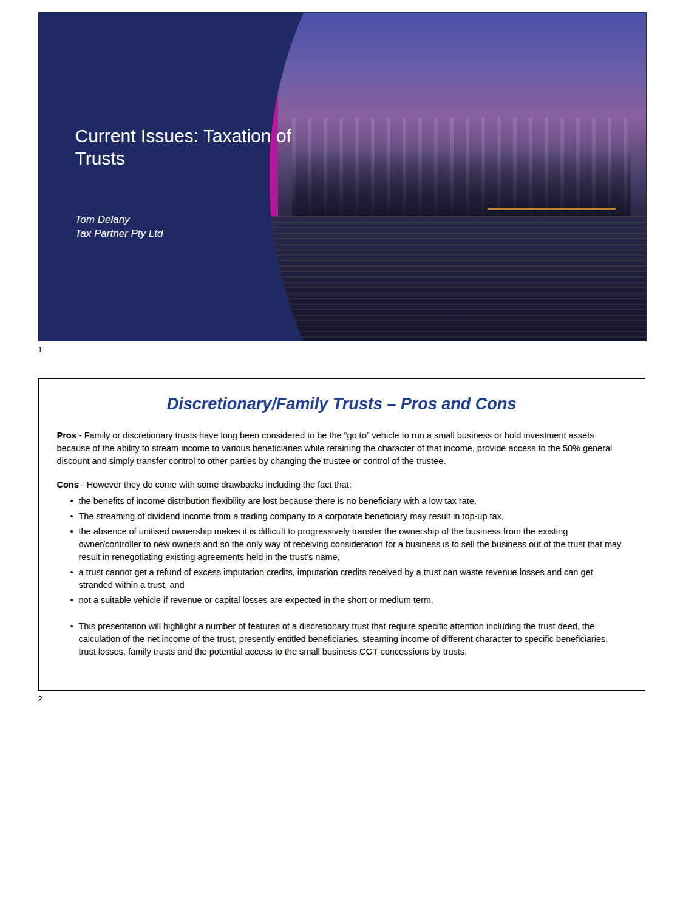Current Issues: Taxation of Trusts
Tom Delany
Tax Partner Pty Ltd
1
Discretionary/Family Trusts – Pros and Cons
Pros - Family or discretionary trusts have long been considered to be the “go to” vehicle to run a small business or hold investment assets because of the ability to stream income to various beneficiaries while retaining the character of that income, provide access to the 50% general discount and simply transfer control to other parties by changing the trustee or control of the trustee.
Cons - However they do come with some drawbacks including the fact that:
the benefits of income distribution flexibility are lost because there is no beneficiary with a low tax rate,
The streaming of dividend income from a trading company to a corporate beneficiary may result in top-up tax,
the absence of unitised ownership makes it is difficult to progressively transfer the ownership of the business from the existing owner/controller to new owners and so the only way of receiving consideration for a business is to sell the business out of the trust that may result in renegotiating existing agreements held in the trust’s name,
a trust cannot get a refund of excess imputation credits, imputation credits received by a trust can waste revenue losses and can get stranded within a trust, and
not a suitable vehicle if revenue or capital losses are expected in the short or medium term.
This presentation will highlight a number of features of a discretionary trust that require specific attention including the trust deed, the calculation of the net income of the trust, presently entitled beneficiaries, steaming income of different character to specific beneficiaries, trust losses, family trusts and the potential access to the small business CGT concessions by trusts.
2